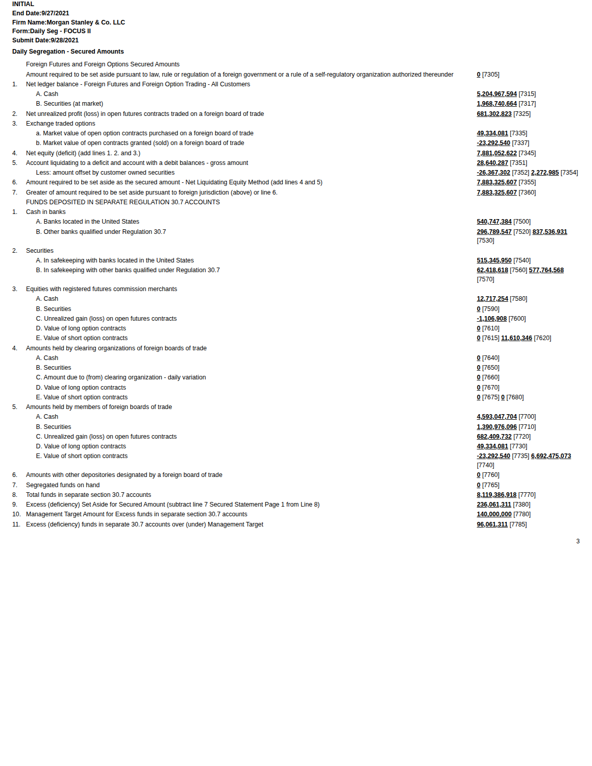INITIAL
End Date:9/27/2021
Firm Name:Morgan Stanley & Co. LLC
Form:Daily Seg - FOCUS II
Submit Date:9/28/2021
Daily Segregation - Secured Amounts
| | Foreign Futures and Foreign Options Secured Amounts | |
| | Amount required to be set aside pursuant to law, rule or regulation of a foreign government or a rule of a self-regulatory organization authorized thereunder | 0 [7305] |
| 1. | Net ledger balance - Foreign Futures and Foreign Option Trading - All Customers | |
| | A. Cash | 5,204,967,594 [7315] |
| | B. Securities (at market) | 1,968,740,664 [7317] |
| 2. | Net unrealized profit (loss) in open futures contracts traded on a foreign board of trade | 681,302,823 [7325] |
| 3. | Exchange traded options | |
| | a. Market value of open option contracts purchased on a foreign board of trade | 49,334,081 [7335] |
| | b. Market value of open contracts granted (sold) on a foreign board of trade | -23,292,540 [7337] |
| 4. | Net equity (deficit) (add lines 1. 2. and 3.) | 7,881,052,622 [7345] |
| 5. | Account liquidating to a deficit and account with a debit balances - gross amount | 28,640,287 [7351] |
| | Less: amount offset by customer owned securities | -26,367,302 [7352] 2,272,985 [7354] |
| 6. | Amount required to be set aside as the secured amount - Net Liquidating Equity Method (add lines 4 and 5) | 7,883,325,607 [7355] |
| 7. | Greater of amount required to be set aside pursuant to foreign jurisdiction (above) or line 6. | 7,883,325,607 [7360] |
| | FUNDS DEPOSITED IN SEPARATE REGULATION 30.7 ACCOUNTS | |
| 1. | Cash in banks | |
| | A. Banks located in the United States | 540,747,384 [7500] |
| | B. Other banks qualified under Regulation 30.7 | 296,789,547 [7520] 837,536,931 [7530] |
| 2. | Securities | |
| | A. In safekeeping with banks located in the United States | 515,345,950 [7540] |
| | B. In safekeeping with other banks qualified under Regulation 30.7 | 62,418,618 [7560] 577,764,568 [7570] |
| 3. | Equities with registered futures commission merchants | |
| | A. Cash | 12,717,254 [7580] |
| | B. Securities | 0 [7590] |
| | C. Unrealized gain (loss) on open futures contracts | -1,106,908 [7600] |
| | D. Value of long option contracts | 0 [7610] |
| | E. Value of short option contracts | 0 [7615] 11,610,346 [7620] |
| 4. | Amounts held by clearing organizations of foreign boards of trade | |
| | A. Cash | 0 [7640] |
| | B. Securities | 0 [7650] |
| | C. Amount due to (from) clearing organization - daily variation | 0 [7660] |
| | D. Value of long option contracts | 0 [7670] |
| | E. Value of short option contracts | 0 [7675] 0 [7680] |
| 5. | Amounts held by members of foreign boards of trade | |
| | A. Cash | 4,593,047,704 [7700] |
| | B. Securities | 1,390,976,096 [7710] |
| | C. Unrealized gain (loss) on open futures contracts | 682,409,732 [7720] |
| | D. Value of long option contracts | 49,334,081 [7730] |
| | E. Value of short option contracts | -23,292,540 [7735] 6,692,475,073 [7740] |
| 6. | Amounts with other depositories designated by a foreign board of trade | 0 [7760] |
| 7. | Segregated funds on hand | 0 [7765] |
| 8. | Total funds in separate section 30.7 accounts | 8,119,386,918 [7770] |
| 9. | Excess (deficiency) Set Aside for Secured Amount (subtract line 7 Secured Statement Page 1 from Line 8) | 236,061,311 [7380] |
| 10. | Management Target Amount for Excess funds in separate section 30.7 accounts | 140,000,000 [7780] |
| 11. | Excess (deficiency) funds in separate 30.7 accounts over (under) Management Target | 96,061,311 [7785] |
3